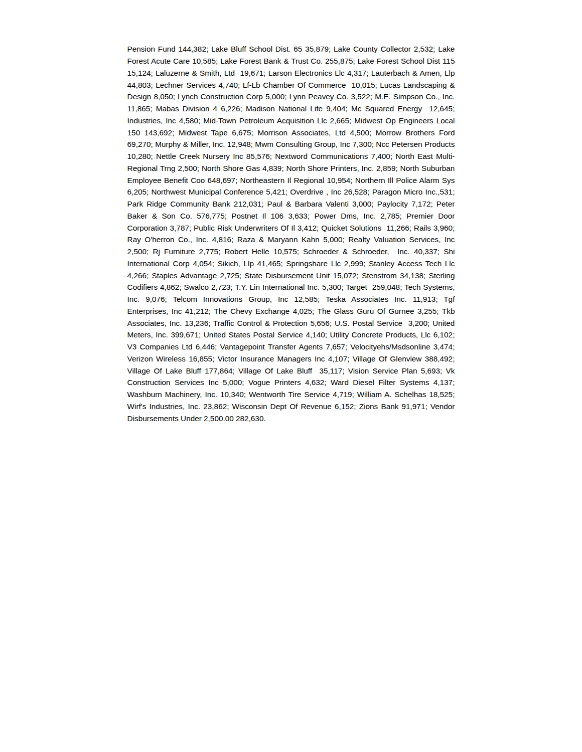Pension Fund 144,382; Lake Bluff School Dist. 65 35,879; Lake County Collector 2,532; Lake Forest Acute Care 10,585; Lake Forest Bank & Trust Co. 255,875; Lake Forest School Dist 115 15,124; Laluzerne & Smith, Ltd 19,671; Larson Electronics Llc 4,317; Lauterbach & Amen, Llp 44,803; Lechner Services 4,740; Lf-Lb Chamber Of Commerce 10,015; Lucas Landscaping & Design 8,050; Lynch Construction Corp 5,000; Lynn Peavey Co. 3,522; M.E. Simpson Co., Inc. 11,865; Mabas Division 4 6,226; Madison National Life 9,404; Mc Squared Energy 12,645; Industries, Inc 4,580; Mid-Town Petroleum Acquisition Llc 2,665; Midwest Op Engineers Local 150 143,692; Midwest Tape 6,675; Morrison Associates, Ltd 4,500; Morrow Brothers Ford 69,270; Murphy & Miller, Inc. 12,948; Mwm Consulting Group, Inc 7,300; Ncc Petersen Products 10,280; Nettle Creek Nursery Inc 85,576; Nextword Communications 7,400; North East Multi-Regional Trng 2,500; North Shore Gas 4,839; North Shore Printers, Inc. 2,859; North Suburban Employee Benefit Coo 648,697; Northeastern Il Regional 10,954; Northern Ill Police Alarm Sys 6,205; Northwest Municipal Conference 5,421; Overdrive , Inc 26,528; Paragon Micro Inc.,531; Park Ridge Community Bank 212,031; Paul & Barbara Valenti 3,000; Paylocity 7,172; Peter Baker & Son Co. 576,775; Postnet Il 106 3,633; Power Dms, Inc. 2,785; Premier Door Corporation 3,787; Public Risk Underwriters Of Il 3,412; Quicket Solutions 11,266; Rails 3,960; Ray O'herron Co., Inc. 4,816; Raza & Maryann Kahn 5,000; Realty Valuation Services, Inc 2,500; Rj Furniture 2,775; Robert Helle 10,575; Schroeder & Schroeder, Inc. 40,337; Shi International Corp 4,054; Sikich, Llp 41,465; Springshare Llc 2,999; Stanley Access Tech Llc 4,266; Staples Advantage 2,725; State Disbursement Unit 15,072; Stenstrom 34,138; Sterling Codifiers 4,862; Swalco 2,723; T.Y. Lin International Inc. 5,300; Target 259,048; Tech Systems, Inc. 9,076; Telcom Innovations Group, Inc 12,585; Teska Associates Inc. 11,913; Tgf Enterprises, Inc 41,212; The Chevy Exchange 4,025; The Glass Guru Of Gurnee 3,255; Tkb Associates, Inc. 13,236; Traffic Control & Protection 5,656; U.S. Postal Service 3,200; United Meters, Inc. 399,671; United States Postal Service 4,140; Utility Concrete Products, Llc 6,102; V3 Companies Ltd 6,446; Vantagepoint Transfer Agents 7,657; Velocityehs/Msdsonline 3,474; Verizon Wireless 16,855; Victor Insurance Managers Inc 4,107; Village Of Glenview 388,492; Village Of Lake Bluff 177,864; Village Of Lake Bluff 35,117; Vision Service Plan 5,693; Vk Construction Services Inc 5,000; Vogue Printers 4,632; Ward Diesel Filter Systems 4,137; Washburn Machinery, Inc. 10,340; Wentworth Tire Service 4,719; William A. Schelhas 18,525; Wirf's Industries, Inc. 23,862; Wisconsin Dept Of Revenue 6,152; Zions Bank 91,971; Vendor Disbursements Under 2,500.00 282,630.